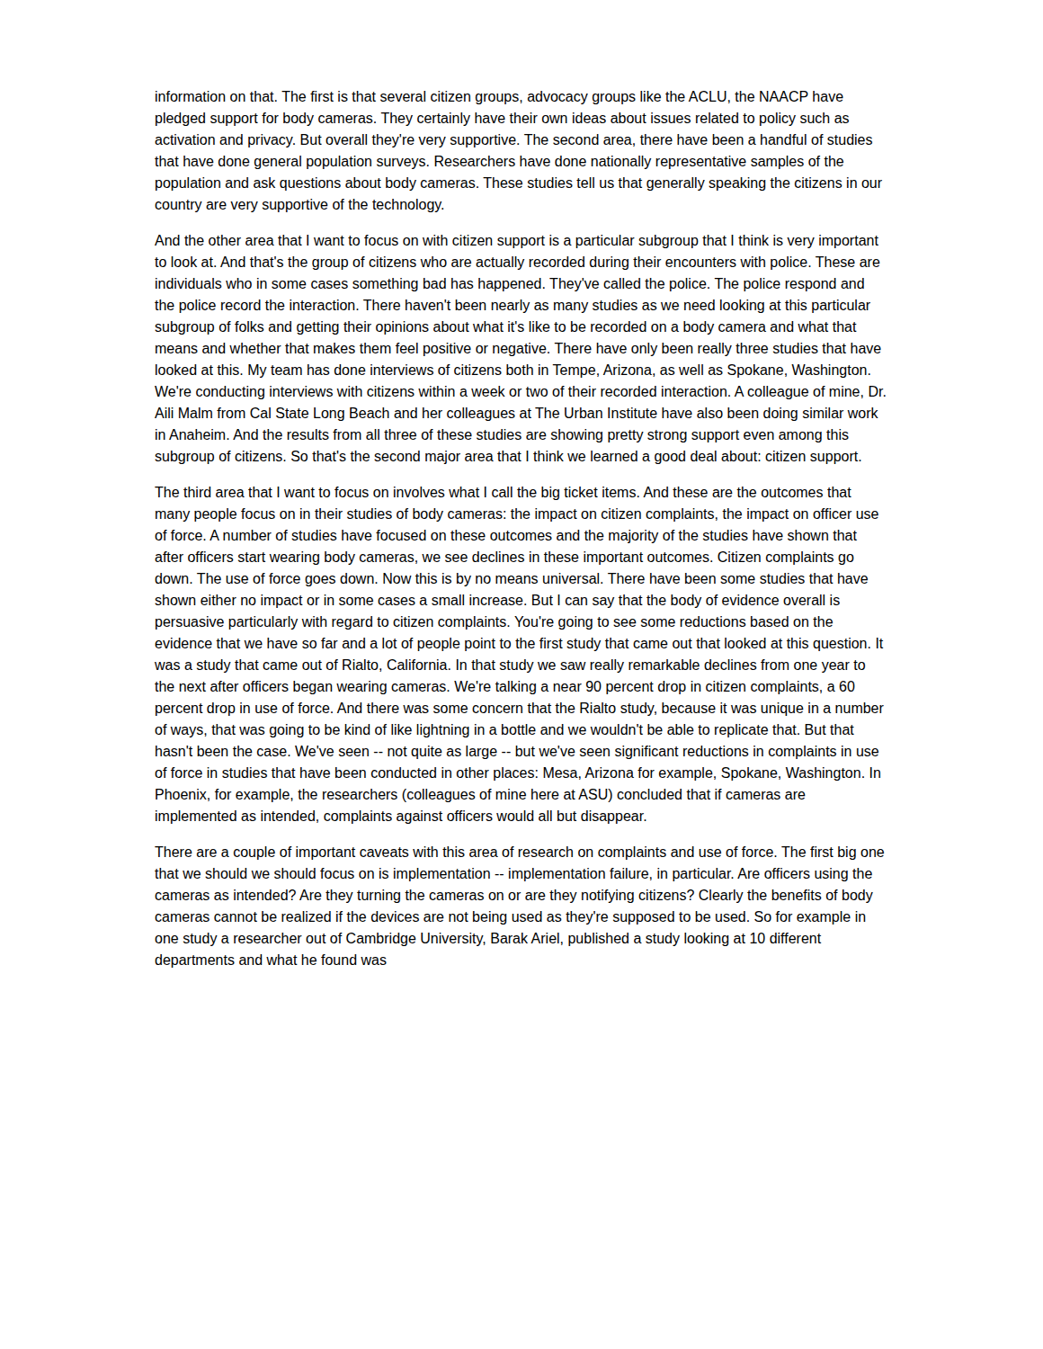information on that. The first is that several citizen groups, advocacy groups like the ACLU, the NAACP have pledged support for body cameras. They certainly have their own ideas about issues related to policy such as activation and privacy. But overall they're very supportive. The second area, there have been a handful of studies that have done general population surveys. Researchers have done nationally representative samples of the population and ask questions about body cameras. These studies tell us that generally speaking the citizens in our country are very supportive of the technology.
And the other area that I want to focus on with citizen support is a particular subgroup that I think is very important to look at. And that's the group of citizens who are actually recorded during their encounters with police. These are individuals who in some cases something bad has happened. They've called the police. The police respond and the police record the interaction. There haven't been nearly as many studies as we need looking at this particular subgroup of folks and getting their opinions about what it's like to be recorded on a body camera and what that means and whether that makes them feel positive or negative. There have only been really three studies that have looked at this. My team has done interviews of citizens both in Tempe, Arizona, as well as Spokane, Washington. We're conducting interviews with citizens within a week or two of their recorded interaction. A colleague of mine, Dr. Aili Malm from Cal State Long Beach and her colleagues at The Urban Institute have also been doing similar work in Anaheim. And the results from all three of these studies are showing pretty strong support even among this subgroup of citizens. So that's the second major area that I think we learned a good deal about: citizen support.
The third area that I want to focus on involves what I call the big ticket items. And these are the outcomes that many people focus on in their studies of body cameras: the impact on citizen complaints, the impact on officer use of force. A number of studies have focused on these outcomes and the majority of the studies have shown that after officers start wearing body cameras, we see declines in these important outcomes. Citizen complaints go down. The use of force goes down. Now this is by no means universal. There have been some studies that have shown either no impact or in some cases a small increase. But I can say that the body of evidence overall is persuasive particularly with regard to citizen complaints. You're going to see some reductions based on the evidence that we have so far and a lot of people point to the first study that came out that looked at this question. It was a study that came out of Rialto, California. In that study we saw really remarkable declines from one year to the next after officers began wearing cameras. We're talking a near 90 percent drop in citizen complaints, a 60 percent drop in use of force. And there was some concern that the Rialto study, because it was unique in a number of ways, that was going to be kind of like lightning in a bottle and we wouldn't be able to replicate that. But that hasn't been the case. We've seen -- not quite as large -- but we've seen significant reductions in complaints in use of force in studies that have been conducted in other places: Mesa, Arizona for example, Spokane, Washington. In Phoenix, for example, the researchers (colleagues of mine here at ASU) concluded that if cameras are implemented as intended, complaints against officers would all but disappear.
There are a couple of important caveats with this area of research on complaints and use of force. The first big one that we should we should focus on is implementation -- implementation failure, in particular. Are officers using the cameras as intended? Are they turning the cameras on or are they notifying citizens? Clearly the benefits of body cameras cannot be realized if the devices are not being used as they're supposed to be used. So for example in one study a researcher out of Cambridge University, Barak Ariel, published a study looking at 10 different departments and what he found was